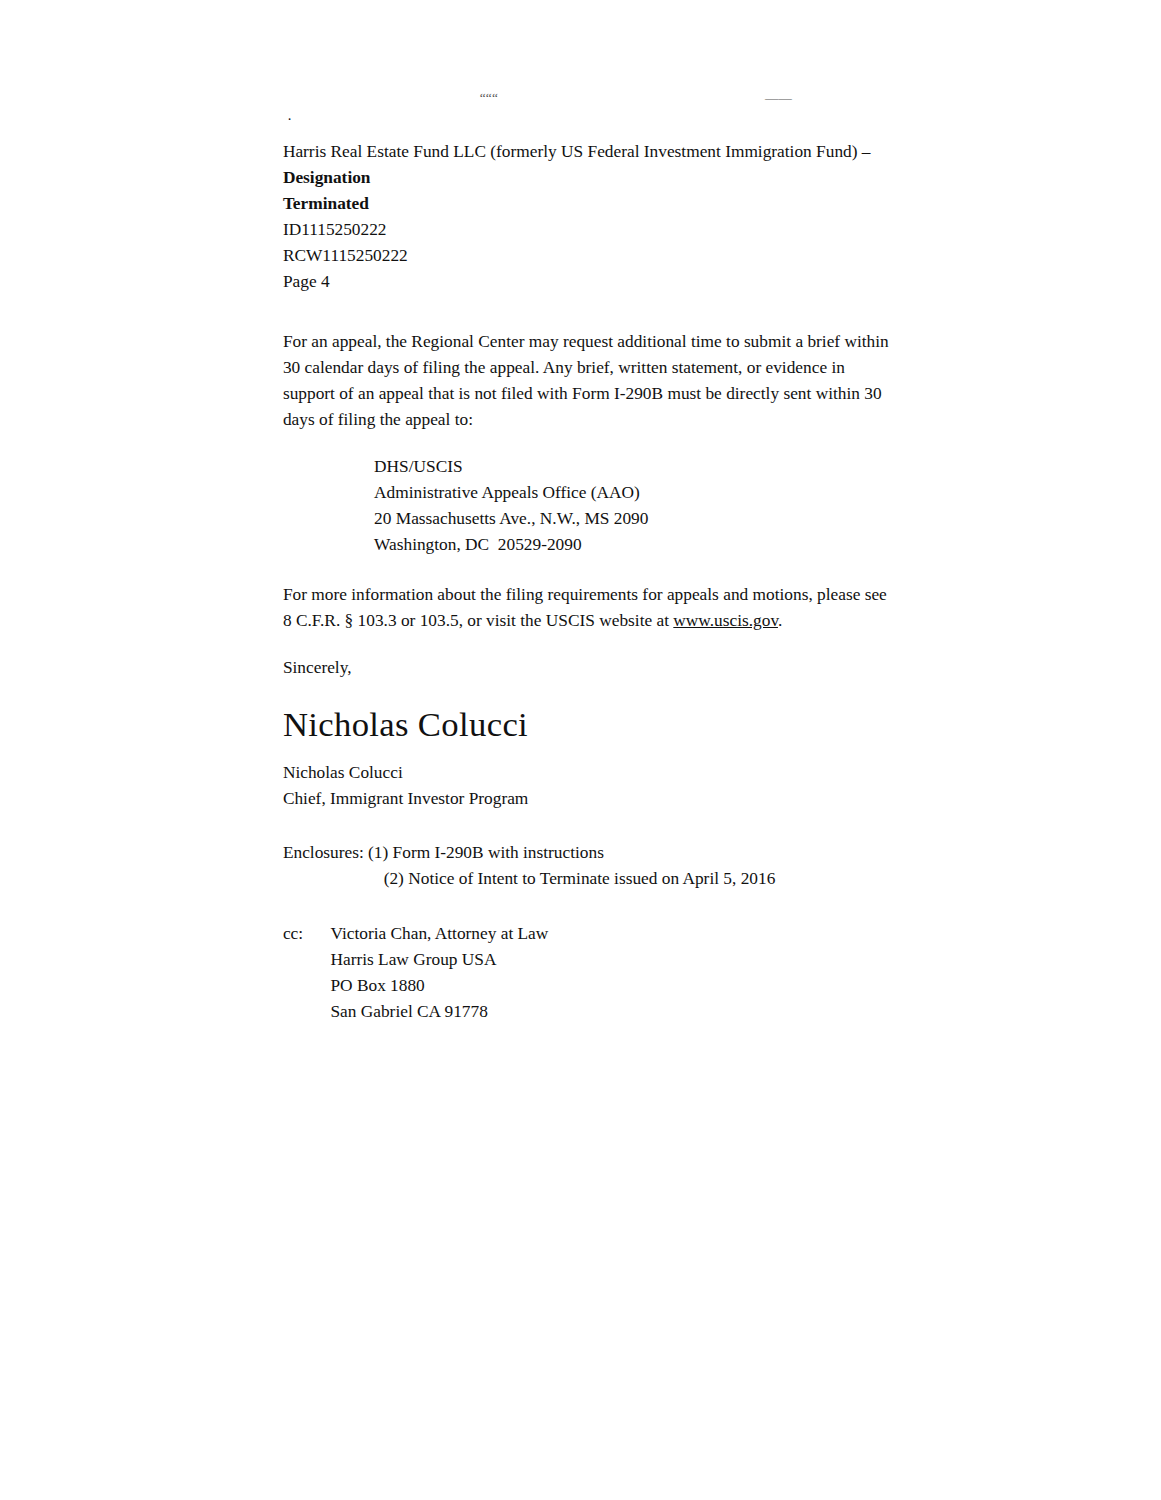. “““ ——
Harris Real Estate Fund LLC (formerly US Federal Investment Immigration Fund) – Designation
Terminated
ID1115250222
RCW1115250222
Page 4
For an appeal, the Regional Center may request additional time to submit a brief within 30 calendar days of filing the appeal. Any brief, written statement, or evidence in support of an appeal that is not filed with Form I-290B must be directly sent within 30 days of filing the appeal to:
DHS/USCIS
Administrative Appeals Office (AAO)
20 Massachusetts Ave., N.W., MS 2090
Washington, DC 20529-2090
For more information about the filing requirements for appeals and motions, please see 8 C.F.R. § 103.3 or 103.5, or visit the USCIS website at www.uscis.gov.
Sincerely,
Nicholas Colucci
Nicholas Colucci
Chief, Immigrant Investor Program
Enclosures: (1) Form I-290B with instructions (2) Notice of Intent to Terminate issued on April 5, 2016
cc:
Victoria Chan, Attorney at Law
Harris Law Group USA
PO Box 1880
San Gabriel CA 91778